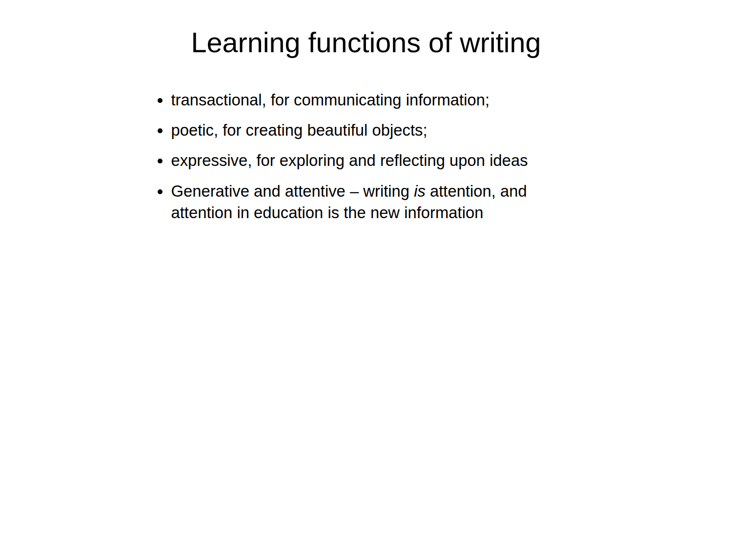Learning functions of writing
transactional, for communicating information;
poetic, for creating beautiful objects;
expressive, for exploring and reflecting upon ideas
Generative and attentive – writing is attention, and attention in education is the new information